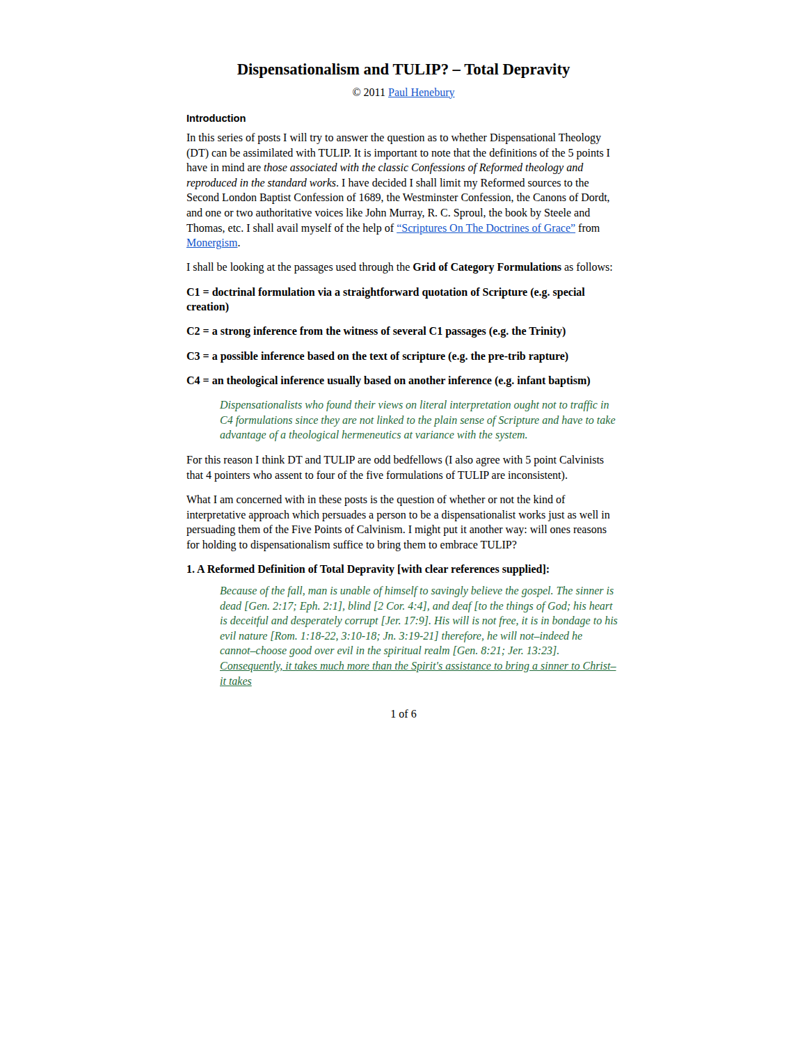Dispensationalism and TULIP? – Total Depravity
© 2011 Paul Henebury
Introduction
In this series of posts I will try to answer the question as to whether Dispensational Theology (DT) can be assimilated with TULIP. It is important to note that the definitions of the 5 points I have in mind are those associated with the classic Confessions of Reformed theology and reproduced in the standard works. I have decided I shall limit my Reformed sources to the Second London Baptist Confession of 1689, the Westminster Confession, the Canons of Dordt, and one or two authoritative voices like John Murray, R. C. Sproul, the book by Steele and Thomas, etc. I shall avail myself of the help of “Scriptures On The Doctrines of Grace” from Monergism.
I shall be looking at the passages used through the Grid of Category Formulations as follows:
C1 = doctrinal formulation via a straightforward quotation of Scripture (e.g. special creation)
C2 = a strong inference from the witness of several C1 passages (e.g. the Trinity)
C3 = a possible inference based on the text of scripture (e.g. the pre-trib rapture)
C4 = an theological inference usually based on another inference (e.g. infant baptism)
Dispensationalists who found their views on literal interpretation ought not to traffic in C4 formulations since they are not linked to the plain sense of Scripture and have to take advantage of a theological hermeneutics at variance with the system.
For this reason I think DT and TULIP are odd bedfellows (I also agree with 5 point Calvinists that 4 pointers who assent to four of the five formulations of TULIP are inconsistent).
What I am concerned with in these posts is the question of whether or not the kind of interpretative approach which persuades a person to be a dispensationalist works just as well in persuading them of the Five Points of Calvinism. I might put it another way: will ones reasons for holding to dispensationalism suffice to bring them to embrace TULIP?
1. A Reformed Definition of Total Depravity [with clear references supplied]:
Because of the fall, man is unable of himself to savingly believe the gospel. The sinner is dead [Gen. 2:17; Eph. 2:1], blind [2 Cor. 4:4], and deaf [to the things of God; his heart is deceitful and desperately corrupt [Jer. 17:9]. His will is not free, it is in bondage to his evil nature [Rom. 1:18-22, 3:10-18; Jn. 3:19-21] therefore, he will not–indeed he cannot–choose good over evil in the spiritual realm [Gen. 8:21; Jer. 13:23]. Consequently, it takes much more than the Spirit's assistance to bring a sinner to Christ–it takes
1 of 6